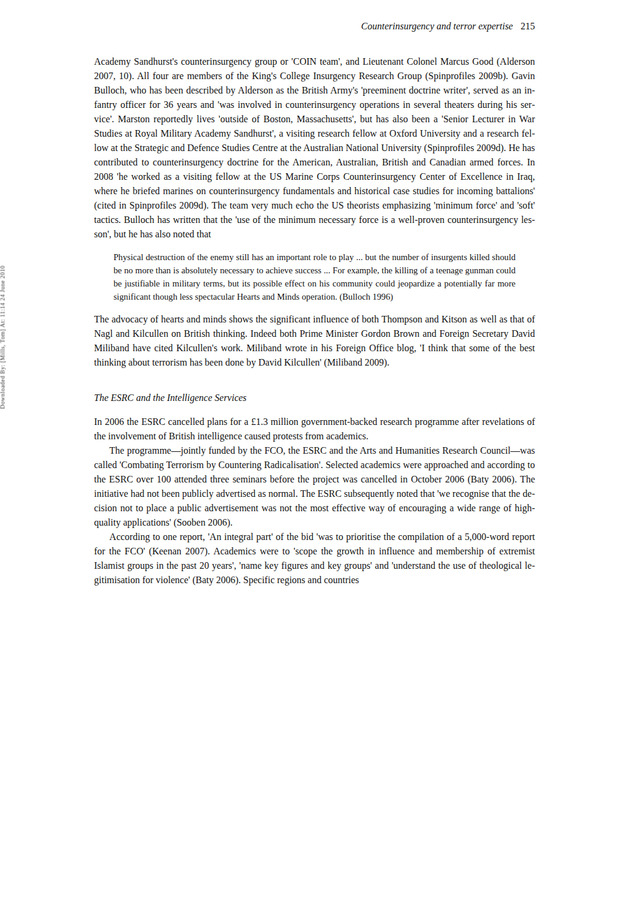Downloaded By: [Mills, Tom] At: 11:14 24 June 2010
Counterinsurgency and terror expertise 215
Academy Sandhurst's counterinsurgency group or 'COIN team', and Lieutenant Colonel Marcus Good (Alderson 2007, 10). All four are members of the King's College Insurgency Research Group (Spinprofiles 2009b). Gavin Bulloch, who has been described by Alderson as the British Army's 'preeminent doctrine writer', served as an infantry officer for 36 years and 'was involved in counterinsurgency operations in several theaters during his service'. Marston reportedly lives 'outside of Boston, Massachusetts', but has also been a 'Senior Lecturer in War Studies at Royal Military Academy Sandhurst', a visiting research fellow at Oxford University and a research fellow at the Strategic and Defence Studies Centre at the Australian National University (Spinprofiles 2009d). He has contributed to counterinsurgency doctrine for the American, Australian, British and Canadian armed forces. In 2008 'he worked as a visiting fellow at the US Marine Corps Counterinsurgency Center of Excellence in Iraq, where he briefed marines on counterinsurgency fundamentals and historical case studies for incoming battalions' (cited in Spinprofiles 2009d). The team very much echo the US theorists emphasizing 'minimum force' and 'soft' tactics. Bulloch has written that the 'use of the minimum necessary force is a well-proven counterinsurgency lesson', but he has also noted that
Physical destruction of the enemy still has an important role to play ... but the number of insurgents killed should be no more than is absolutely necessary to achieve success ... For example, the killing of a teenage gunman could be justifiable in military terms, but its possible effect on his community could jeopardize a potentially far more significant though less spectacular Hearts and Minds operation. (Bulloch 1996)
The advocacy of hearts and minds shows the significant influence of both Thompson and Kitson as well as that of Nagl and Kilcullen on British thinking. Indeed both Prime Minister Gordon Brown and Foreign Secretary David Miliband have cited Kilcullen's work. Miliband wrote in his Foreign Office blog, 'I think that some of the best thinking about terrorism has been done by David Kilcullen' (Miliband 2009).
The ESRC and the Intelligence Services
In 2006 the ESRC cancelled plans for a £1.3 million government-backed research programme after revelations of the involvement of British intelligence caused protests from academics.
The programme—jointly funded by the FCO, the ESRC and the Arts and Humanities Research Council—was called 'Combating Terrorism by Countering Radicalisation'. Selected academics were approached and according to the ESRC over 100 attended three seminars before the project was cancelled in October 2006 (Baty 2006). The initiative had not been publicly advertised as normal. The ESRC subsequently noted that 'we recognise that the decision not to place a public advertisement was not the most effective way of encouraging a wide range of high-quality applications' (Sooben 2006).
According to one report, 'An integral part' of the bid 'was to prioritise the compilation of a 5,000-word report for the FCO' (Keenan 2007). Academics were to 'scope the growth in influence and membership of extremist Islamist groups in the past 20 years', 'name key figures and key groups' and 'understand the use of theological legitimisation for violence' (Baty 2006). Specific regions and countries